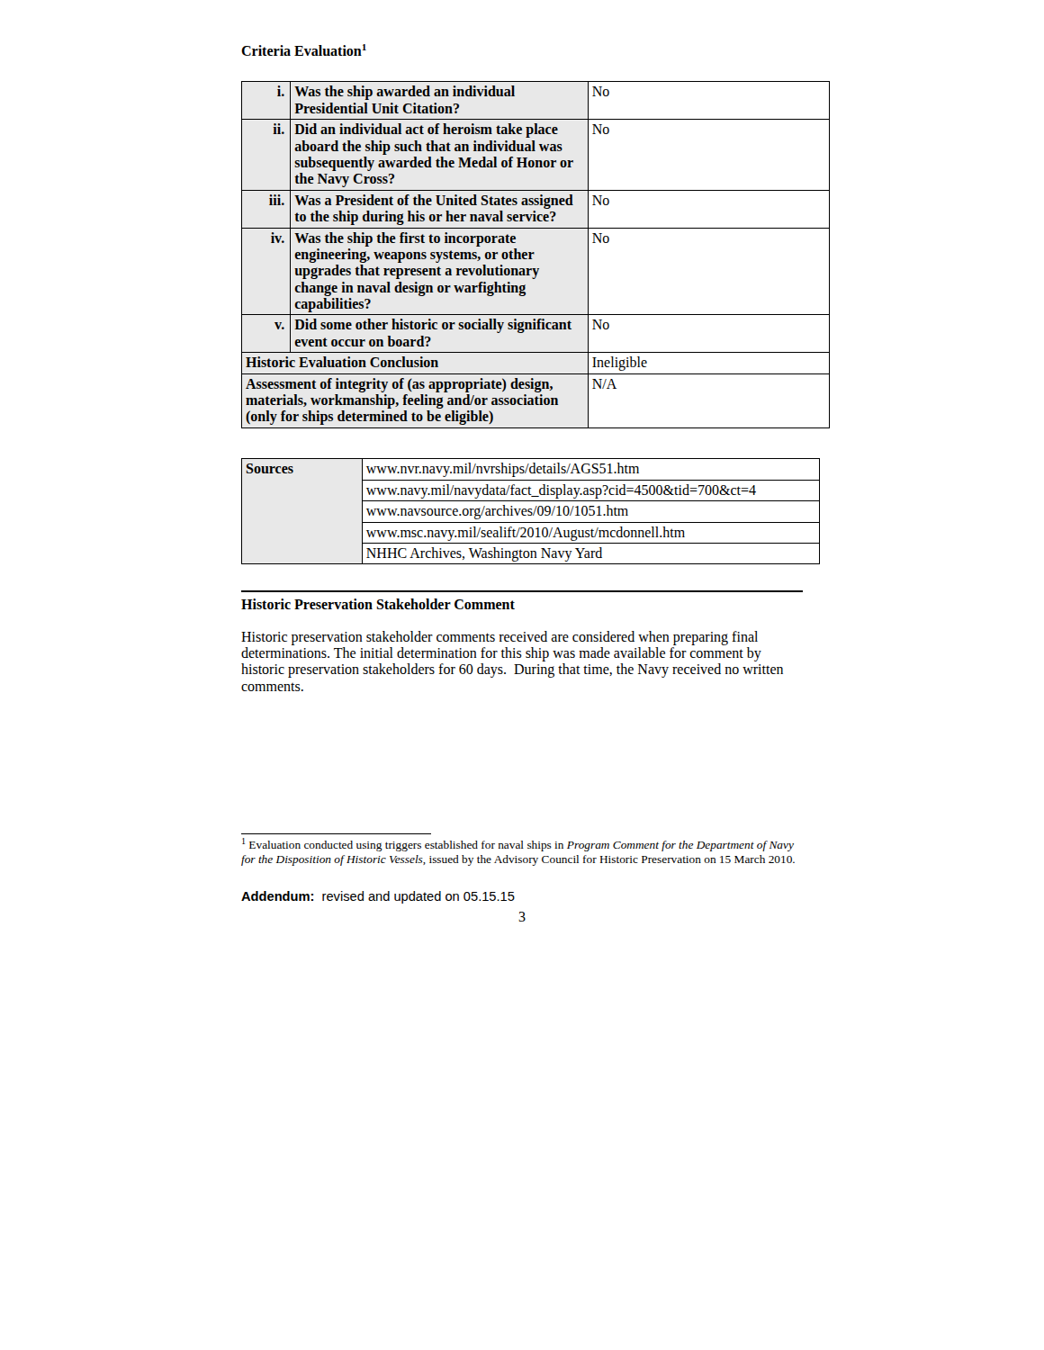Criteria Evaluation1
| i. | Was the ship awarded an individual Presidential Unit Citation? | No |
| ii. | Did an individual act of heroism take place aboard the ship such that an individual was subsequently awarded the Medal of Honor or the Navy Cross? | No |
| iii. | Was a President of the United States assigned to the ship during his or her naval service? | No |
| iv. | Was the ship the first to incorporate engineering, weapons systems, or other upgrades that represent a revolutionary change in naval design or warfighting capabilities? | No |
| v. | Did some other historic or socially significant event occur on board? | No |
| Historic Evaluation Conclusion | Ineligible |
| Assessment of integrity of (as appropriate) design, materials, workmanship, feeling and/or association (only for ships determined to be eligible) | N/A |
| Sources | www.nvr.navy.mil/nvrships/details/AGS51.htm |
| www.navy.mil/navydata/fact_display.asp?cid=4500&tid=700&ct=4 |
| www.navsource.org/archives/09/10/1051.htm |
| www.msc.navy.mil/sealift/2010/August/mcdonnell.htm |
| NHHC Archives, Washington Navy Yard |
Historic Preservation Stakeholder Comment
Historic preservation stakeholder comments received are considered when preparing final determinations. The initial determination for this ship was made available for comment by historic preservation stakeholders for 60 days. During that time, the Navy received no written comments.
1 Evaluation conducted using triggers established for naval ships in Program Comment for the Department of Navy for the Disposition of Historic Vessels, issued by the Advisory Council for Historic Preservation on 15 March 2010.
Addendum: revised and updated on 05.15.15
3